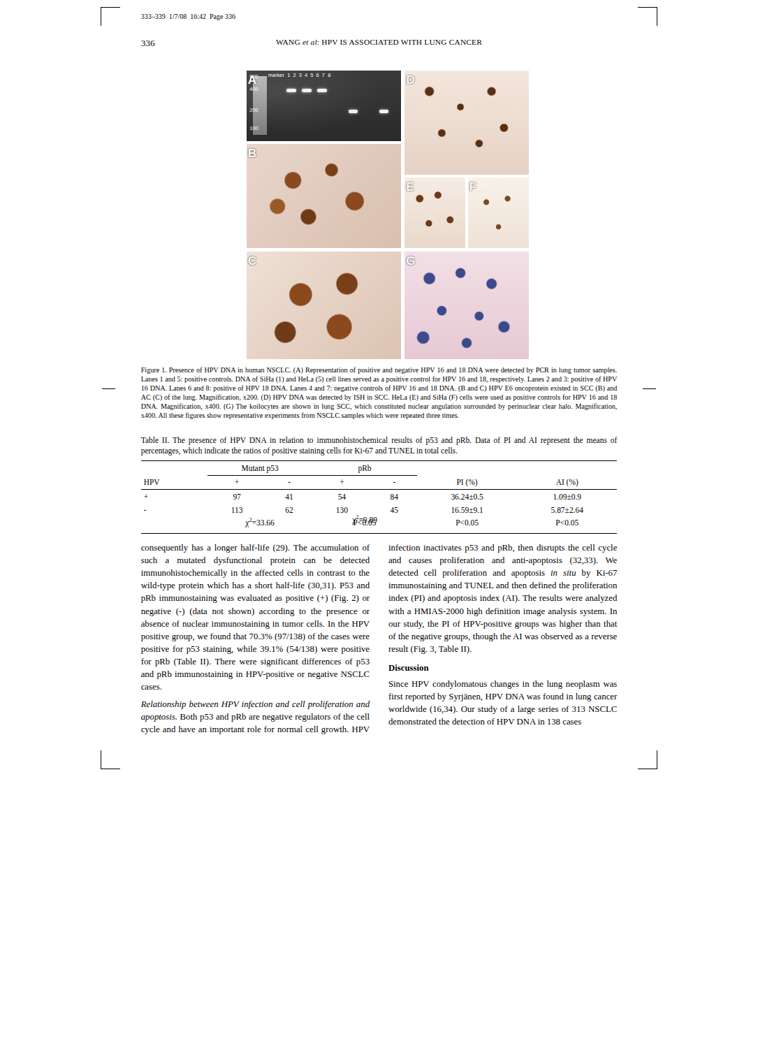333–339 1/7/08 16:42 Page 336
336
WANG et al: HPV IS ASSOCIATED WITH LUNG CANCER
600
400
200
100
marker 1 2 3 4 5 6 7 8
A
B
C
D
E
F
G
Figure 1. Presence of HPV DNA in human NSCLC. (A) Representation of positive and negative HPV 16 and 18 DNA were detected by PCR in lung tumor samples. Lanes 1 and 5: positive controls. DNA of SiHa (1) and HeLa (5) cell lines served as a positive control for HPV 16 and 18, respectively. Lanes 2 and 3: positive of HPV 16 DNA. Lanes 6 and 8: positive of HPV 18 DNA. Lanes 4 and 7: negative controls of HPV 16 and 18 DNA. (B and C) HPV E6 oncoprotein existed in SCC (B) and AC (C) of the lung. Magnification, x200. (D) HPV DNA was detected by ISH in SCC. HeLa (E) and SiHa (F) cells were used as positive controls for HPV 16 and 18 DNA. Magnification, x400. (G) The koilocytes are shown in lung SCC, which constituted nuclear angulation surrounded by perinuclear clear halo. Magnification, x400. All these figures show representative experiments from NSCLC samples which were repeated three times.
Table II. The presence of HPV DNA in relation to immunohistochemical results of p53 and pRb. Data of PI and AI represent the means of percentages, which indicate the ratios of positive staining cells for Ki-67 and TUNEL in total cells.
| | Mutant p53 | pRb | | |
| HPV | + | - | + | - | PI (%) | AI (%) |
| + | 97 | 41 | 54 | 84 | 36.24±0.5 | 1.09±0.9 |
| - | 113 | 62 | 130 | 45 | 16.59±9.1 | 5.87±2.64 |
| | χ 2 =33.66 | P<0.05 | P<0.05 | P<0.05 |
| | | χ 2 =9.89 | | |
consequently has a longer half-life (29). The accumulation of such a mutated dysfunctional protein can be detected immunohistochemically in the affected cells in contrast to the wild-type protein which has a short half-life (30,31). P53 and pRb immunostaining was evaluated as positive (+) (Fig. 2) or negative (-) (data not shown) according to the presence or absence of nuclear immunostaining in tumor cells. In the HPV positive group, we found that 70.3% (97/138) of the cases were positive for p53 staining, while 39.1% (54/138) were positive for pRb (Table II). There were significant differences of p53 and pRb immunostaining in HPV-positive or negative NSCLC cases.
Relationship between HPV infection and cell proliferation and apoptosis. Both p53 and pRb are negative regulators of the cell cycle and have an important role for normal cell growth. HPV infection inactivates p53 and pRb, then disrupts the cell cycle and causes proliferation and anti-apoptosis (32,33). We detected cell proliferation and apoptosis in situ by Ki-67 immunostaining and TUNEL and then defined the proliferation index (PI) and apoptosis index (AI). The results were analyzed with a HMIAS-2000 high definition image analysis system. In our study, the PI of HPV-positive groups was higher than that of the negative groups, though the AI was observed as a reverse result (Fig. 3, Table II).
Discussion
Since HPV condylomatous changes in the lung neoplasm was first reported by Syrjänen, HPV DNA was found in lung cancer worldwide (16,34). Our study of a large series of 313 NSCLC demonstrated the detection of HPV DNA in 138 cases